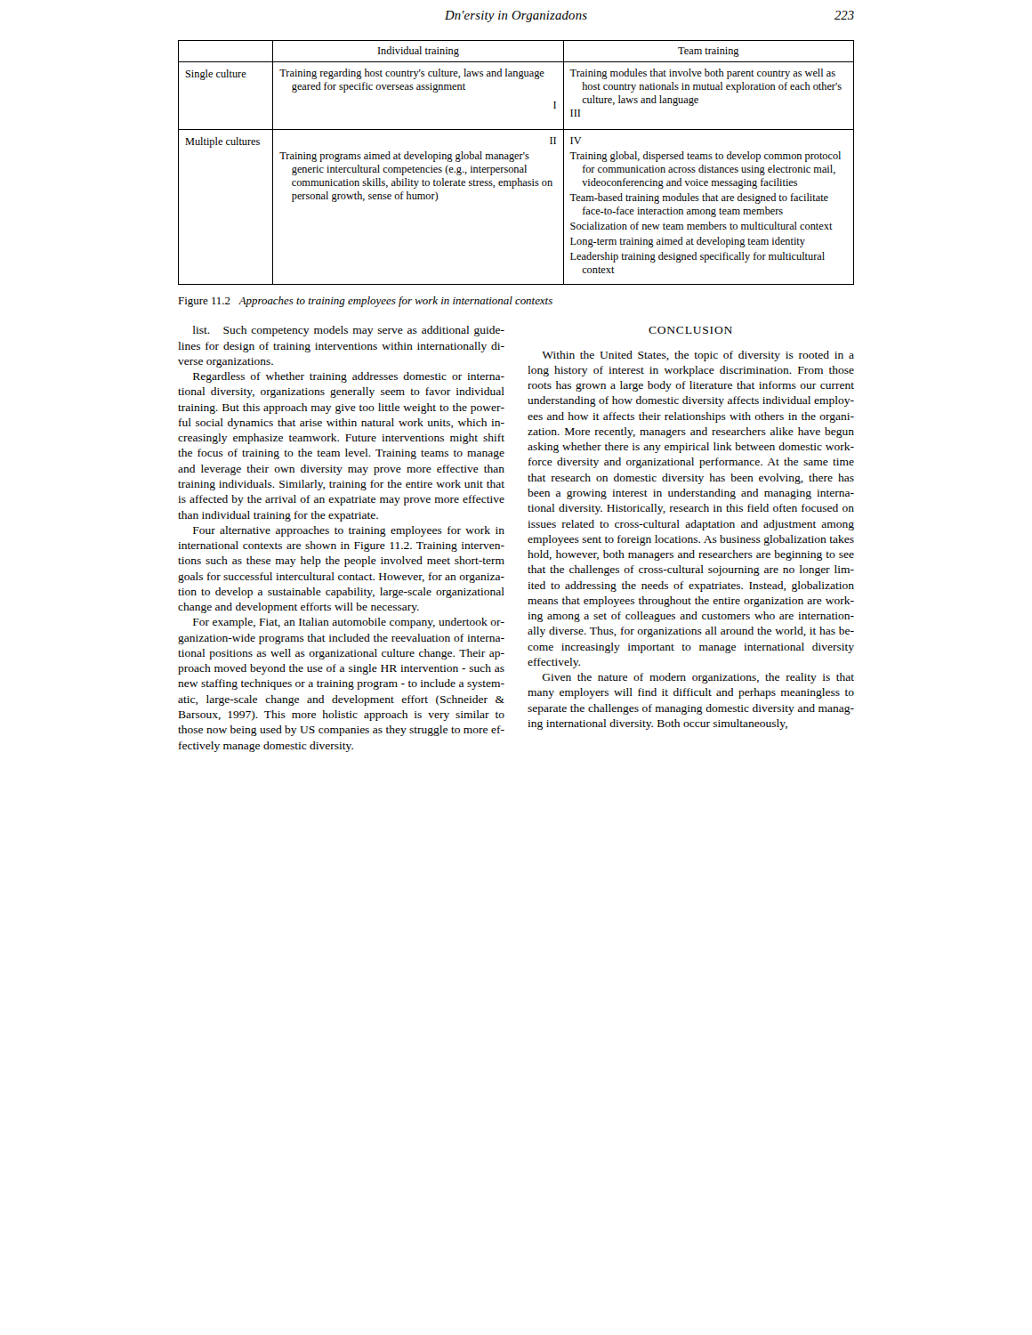Dn'ersity in Organizadons 223
| | Individual training | Team training |
| --- | --- | --- |
| Single culture | Training regarding host country's culture, laws and language geared for specific overseas assignment I | Training modules that involve both parent country as well as host country nationals in mutual exploration of each other's culture, laws and language III |
| Multiple cultures | II Training programs aimed at developing global manager's generic intercultural competencies (e.g., interpersonal communication skills, ability to tolerate stress, emphasis on personal growth, sense of humor) | IV Training global, dispersed teams to develop common protocol for communication across distances using electronic mail, videoconferencing and voice messaging facilities Team-based training modules that are designed to facilitate face-to-face interaction among team members Socialization of new team members to multicultural context Long-term training aimed at developing team identity Leadership training designed specifically for multicultural context |
Figure 11.2 Approaches to training employees for work in international contexts
list. Such competency models may serve as additional guidelines for design of training interventions within internationally diverse organizations.
Regardless of whether training addresses domestic or international diversity, organizations generally seem to favor individual training. But this approach may give too little weight to the powerful social dynamics that arise within natural work units, which increasingly emphasize teamwork. Future interventions might shift the focus of training to the team level. Training teams to manage and leverage their own diversity may prove more effective than training individuals. Similarly, training for the entire work unit that is affected by the arrival of an expatriate may prove more effective than individual training for the expatriate.
Four alternative approaches to training employees for work in international contexts are shown in Figure 11.2. Training interventions such as these may help the people involved meet short-term goals for successful intercultural contact. However, for an organization to develop a sustainable capability, large-scale organizational change and development efforts will be necessary.
For example, Fiat, an Italian automobile company, undertook organization-wide programs that included the reevaluation of international positions as well as organizational culture change. Their approach moved beyond the use of a single HR intervention - such as new staffing techniques or a training program - to include a systematic, large-scale change and development effort (Schneider & Barsoux, 1997). This more holistic approach is very similar to those now being used by US companies as they struggle to more effectively manage domestic diversity.
Conclusion
Within the United States, the topic of diversity is rooted in a long history of interest in workplace discrimination. From those roots has grown a large body of literature that informs our current understanding of how domestic diversity affects individual employees and how it affects their relationships with others in the organization. More recently, managers and researchers alike have begun asking whether there is any empirical link between domestic workforce diversity and organizational performance. At the same time that research on domestic diversity has been evolving, there has been a growing interest in understanding and managing international diversity. Historically, research in this field often focused on issues related to cross-cultural adaptation and adjustment among employees sent to foreign locations. As business globalization takes hold, however, both managers and researchers are beginning to see that the challenges of cross-cultural sojourning are no longer limited to addressing the needs of expatriates. Instead, globalization means that employees throughout the entire organization are working among a set of colleagues and customers who are internationally diverse. Thus, for organizations all around the world, it has become increasingly important to manage international diversity effectively.
Given the nature of modern organizations, the reality is that many employers will find it difficult and perhaps meaningless to separate the challenges of managing domestic diversity and managing international diversity. Both occur simultaneously,